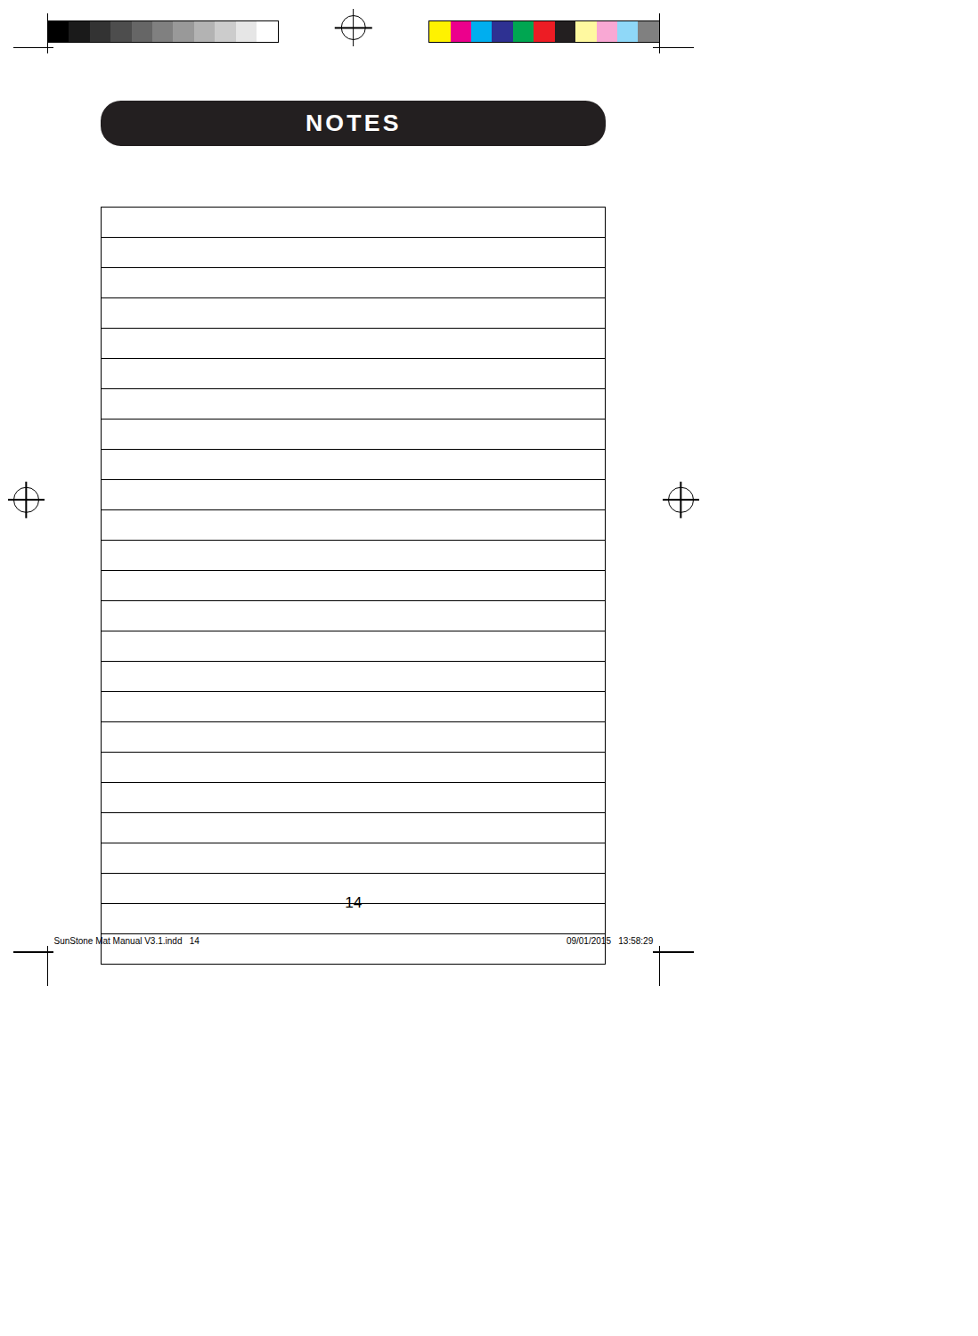NOTES
14
SunStone Mat Manual V3.1.indd 14 09/01/2015 13:58:29